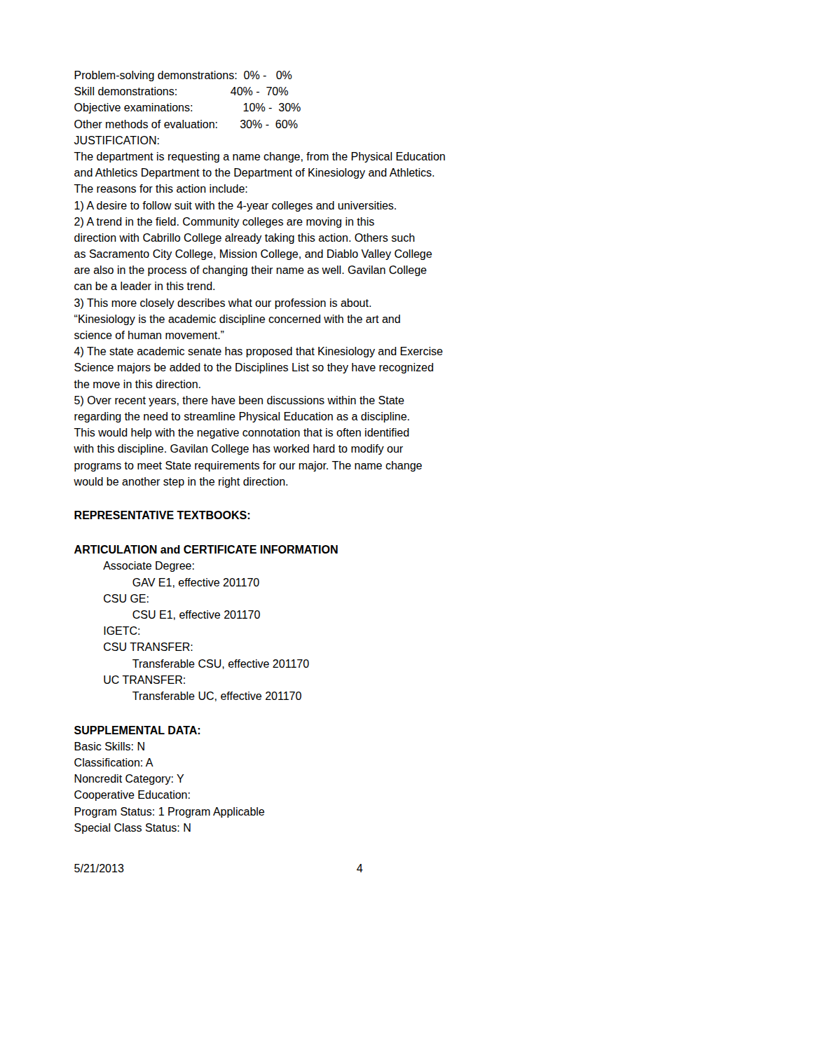Problem-solving demonstrations: 0% - 0%
Skill demonstrations: 40% - 70%
Objective examinations: 10% - 30%
Other methods of evaluation: 30% - 60%
JUSTIFICATION:
The department is requesting a name change, from the Physical Education
and Athletics Department to the Department of Kinesiology and Athletics.
The reasons for this action include:
1) A desire to follow suit with the 4-year colleges and universities.
2) A trend in the field. Community colleges are moving in this
direction with Cabrillo College already taking this action. Others such
as Sacramento City College, Mission College, and Diablo Valley College
are also in the process of changing their name as well. Gavilan College
can be a leader in this trend.
3) This more closely describes what our profession is about.
“Kinesiology is the academic discipline concerned with the art and
science of human movement.”
4) The state academic senate has proposed that Kinesiology and Exercise
Science majors be added to the Disciplines List so they have recognized
the move in this direction.
5) Over recent years, there have been discussions within the State
regarding the need to streamline Physical Education as a discipline.
This would help with the negative connotation that is often identified
with this discipline. Gavilan College has worked hard to modify our
programs to meet State requirements for our major. The name change
would be another step in the right direction.
REPRESENTATIVE TEXTBOOKS:
ARTICULATION and CERTIFICATE INFORMATION
Associate Degree:
GAV E1, effective 201170
CSU GE:
CSU E1, effective 201170
IGETC:
CSU TRANSFER:
Transferable CSU, effective 201170
UC TRANSFER:
Transferable UC, effective 201170
SUPPLEMENTAL DATA:
Basic Skills: N
Classification: A
Noncredit Category: Y
Cooperative Education:
Program Status: 1 Program Applicable
Special Class Status: N
5/21/2013 4